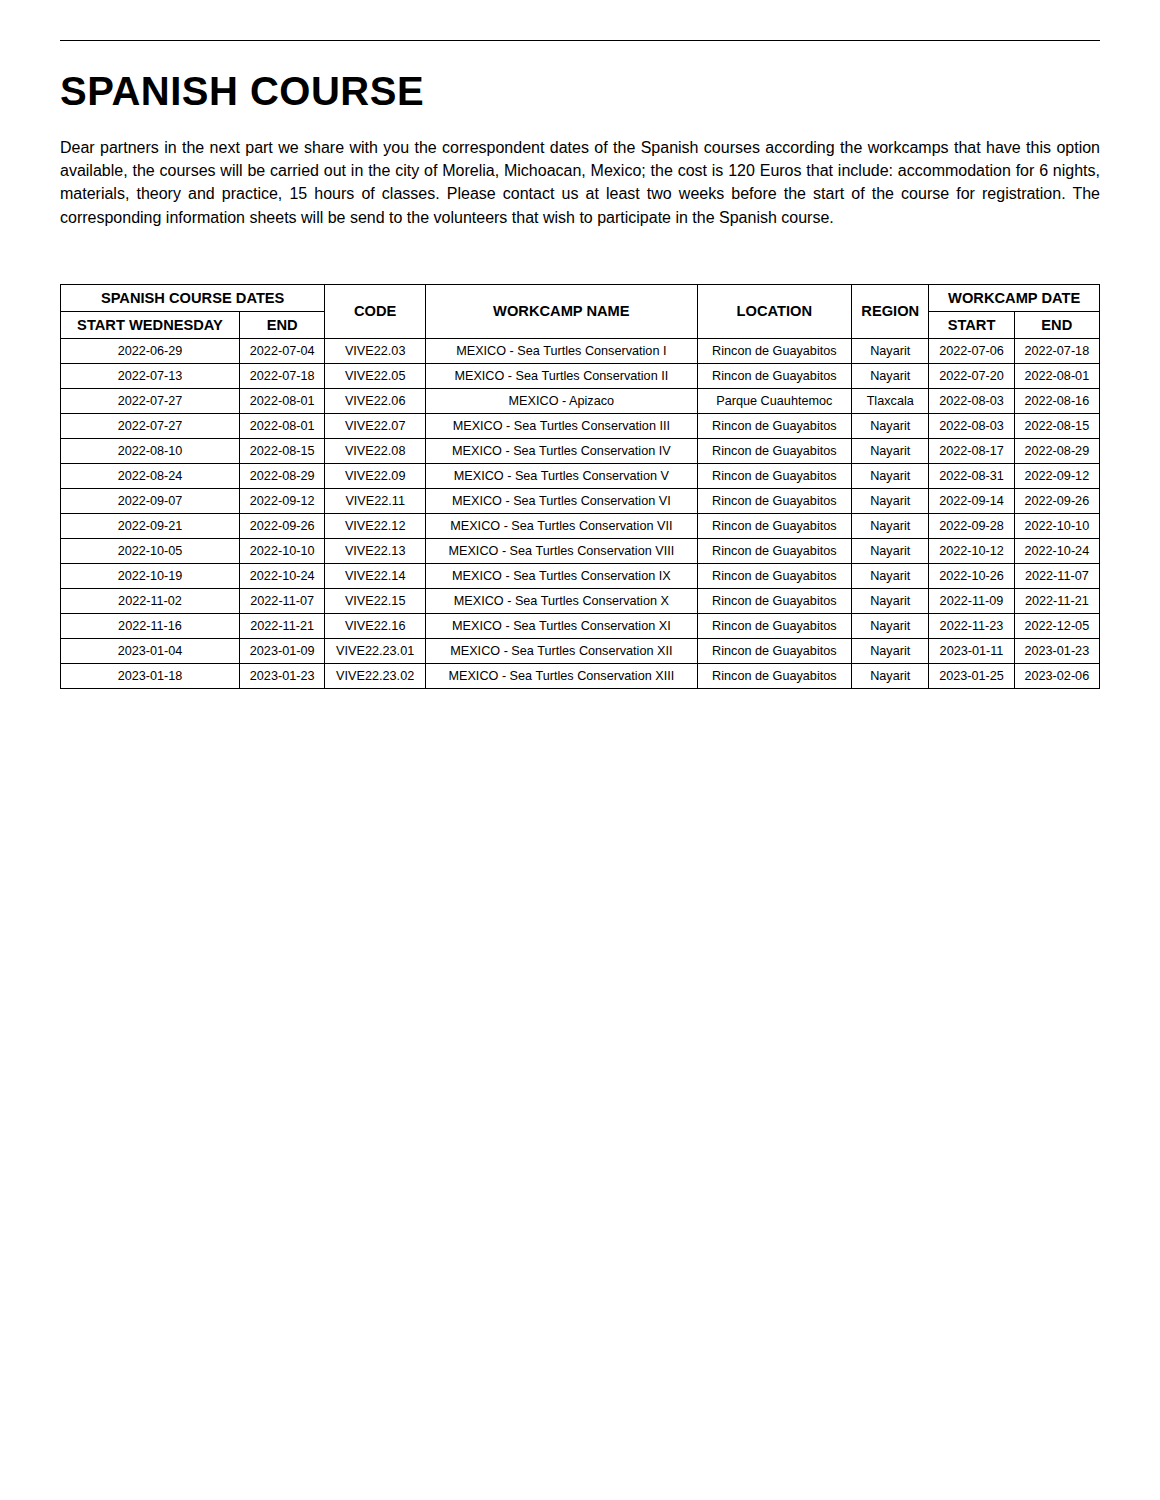SPANISH COURSE
Dear partners in the next part we share with you the correspondent dates of the Spanish courses according the workcamps that have this option available, the courses will be carried out in the city of Morelia, Michoacan, Mexico; the cost is 120 Euros that include: accommodation for 6 nights, materials, theory and practice, 15 hours of classes. Please contact us at least two weeks before the start of the course for registration. The corresponding information sheets will be send to the volunteers that wish to participate in the Spanish course.
| SPANISH COURSE DATES | CODE | WORKCAMP NAME | LOCATION | REGION | WORKCAMP DATE |
| --- | --- | --- | --- | --- | --- |
| START WEDNESDAY | END | START | END |
| 2022-06-29 | 2022-07-04 | VIVE22.03 | MEXICO - Sea Turtles Conservation I | Rincon de Guayabitos | Nayarit | 2022-07-06 | 2022-07-18 |
| 2022-07-13 | 2022-07-18 | VIVE22.05 | MEXICO - Sea Turtles Conservation II | Rincon de Guayabitos | Nayarit | 2022-07-20 | 2022-08-01 |
| 2022-07-27 | 2022-08-01 | VIVE22.06 | MEXICO - Apizaco | Parque Cuauhtemoc | Tlaxcala | 2022-08-03 | 2022-08-16 |
| 2022-07-27 | 2022-08-01 | VIVE22.07 | MEXICO - Sea Turtles Conservation III | Rincon de Guayabitos | Nayarit | 2022-08-03 | 2022-08-15 |
| 2022-08-10 | 2022-08-15 | VIVE22.08 | MEXICO - Sea Turtles Conservation IV | Rincon de Guayabitos | Nayarit | 2022-08-17 | 2022-08-29 |
| 2022-08-24 | 2022-08-29 | VIVE22.09 | MEXICO - Sea Turtles Conservation V | Rincon de Guayabitos | Nayarit | 2022-08-31 | 2022-09-12 |
| 2022-09-07 | 2022-09-12 | VIVE22.11 | MEXICO - Sea Turtles Conservation VI | Rincon de Guayabitos | Nayarit | 2022-09-14 | 2022-09-26 |
| 2022-09-21 | 2022-09-26 | VIVE22.12 | MEXICO - Sea Turtles Conservation VII | Rincon de Guayabitos | Nayarit | 2022-09-28 | 2022-10-10 |
| 2022-10-05 | 2022-10-10 | VIVE22.13 | MEXICO - Sea Turtles Conservation VIII | Rincon de Guayabitos | Nayarit | 2022-10-12 | 2022-10-24 |
| 2022-10-19 | 2022-10-24 | VIVE22.14 | MEXICO - Sea Turtles Conservation IX | Rincon de Guayabitos | Nayarit | 2022-10-26 | 2022-11-07 |
| 2022-11-02 | 2022-11-07 | VIVE22.15 | MEXICO - Sea Turtles Conservation X | Rincon de Guayabitos | Nayarit | 2022-11-09 | 2022-11-21 |
| 2022-11-16 | 2022-11-21 | VIVE22.16 | MEXICO - Sea Turtles Conservation XI | Rincon de Guayabitos | Nayarit | 2022-11-23 | 2022-12-05 |
| 2023-01-04 | 2023-01-09 | VIVE22.23.01 | MEXICO - Sea Turtles Conservation XII | Rincon de Guayabitos | Nayarit | 2023-01-11 | 2023-01-23 |
| 2023-01-18 | 2023-01-23 | VIVE22.23.02 | MEXICO - Sea Turtles Conservation XIII | Rincon de Guayabitos | Nayarit | 2023-01-25 | 2023-02-06 |